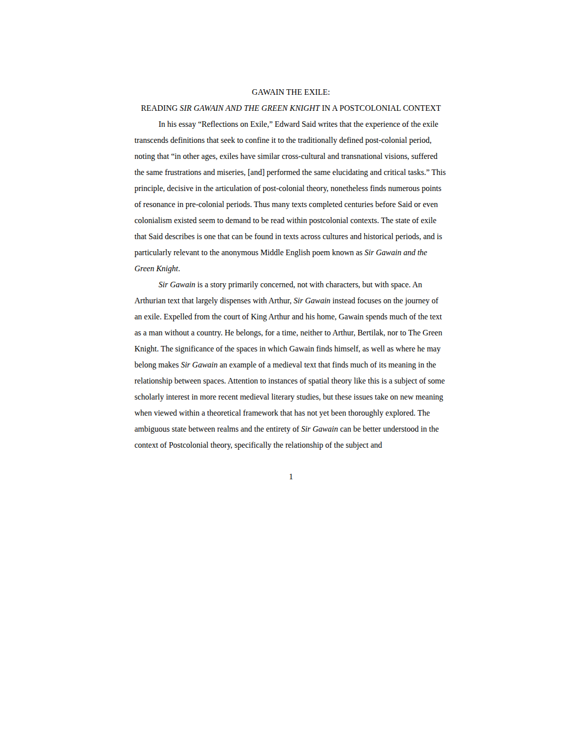Gawain the Exile: Reading Sir Gawain and the Green Knight in a Postcolonial Context
In his essay “Reflections on Exile,” Edward Said writes that the experience of the exile transcends definitions that seek to confine it to the traditionally defined post-colonial period, noting that “in other ages, exiles have similar cross-cultural and transnational visions, suffered the same frustrations and miseries, [and] performed the same elucidating and critical tasks.” This principle, decisive in the articulation of post-colonial theory, nonetheless finds numerous points of resonance in pre-colonial periods. Thus many texts completed centuries before Said or even colonialism existed seem to demand to be read within postcolonial contexts. The state of exile that Said describes is one that can be found in texts across cultures and historical periods, and is particularly relevant to the anonymous Middle English poem known as Sir Gawain and the Green Knight.
Sir Gawain is a story primarily concerned, not with characters, but with space. An Arthurian text that largely dispenses with Arthur, Sir Gawain instead focuses on the journey of an exile. Expelled from the court of King Arthur and his home, Gawain spends much of the text as a man without a country. He belongs, for a time, neither to Arthur, Bertilak, nor to The Green Knight. The significance of the spaces in which Gawain finds himself, as well as where he may belong makes Sir Gawain an example of a medieval text that finds much of its meaning in the relationship between spaces. Attention to instances of spatial theory like this is a subject of some scholarly interest in more recent medieval literary studies, but these issues take on new meaning when viewed within a theoretical framework that has not yet been thoroughly explored. The ambiguous state between realms and the entirety of Sir Gawain can be better understood in the context of Postcolonial theory, specifically the relationship of the subject and
1